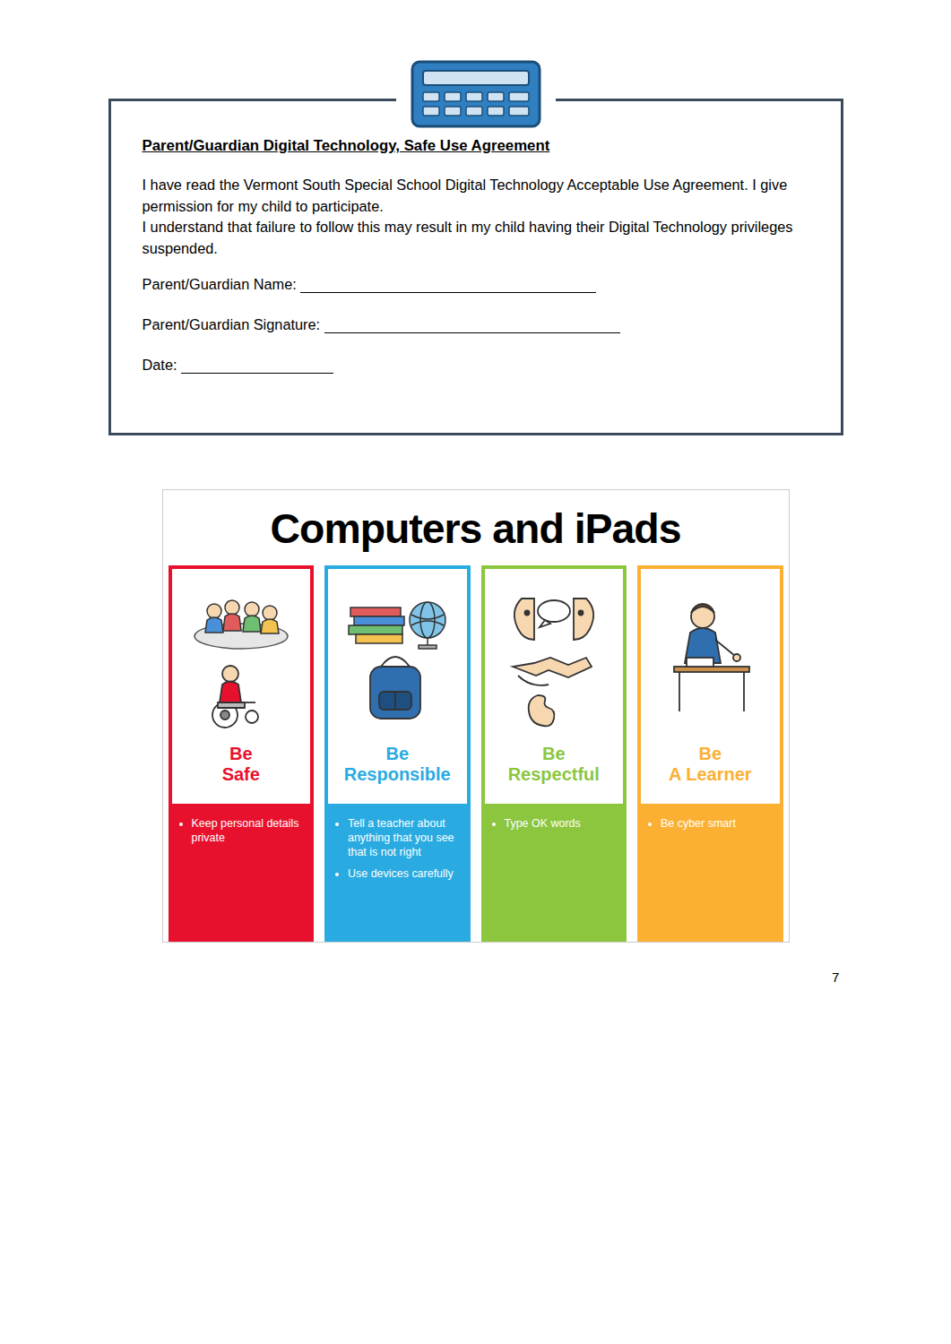Parent/Guardian Digital Technology, Safe Use Agreement
I have read the Vermont South Special School Digital Technology Acceptable Use Agreement. I give permission for my child to participate.
I understand that failure to follow this may result in my child having their Digital Technology privileges suspended.
Parent/Guardian Name:
Parent/Guardian Signature:
Date:
Computers and iPads
| Be Safe Keep personal details private | Be Responsible Tell a teacher about anything that you see that is not right Use devices carefully | Be Respectful Type OK words | Be A Learner Be cyber smart |
7